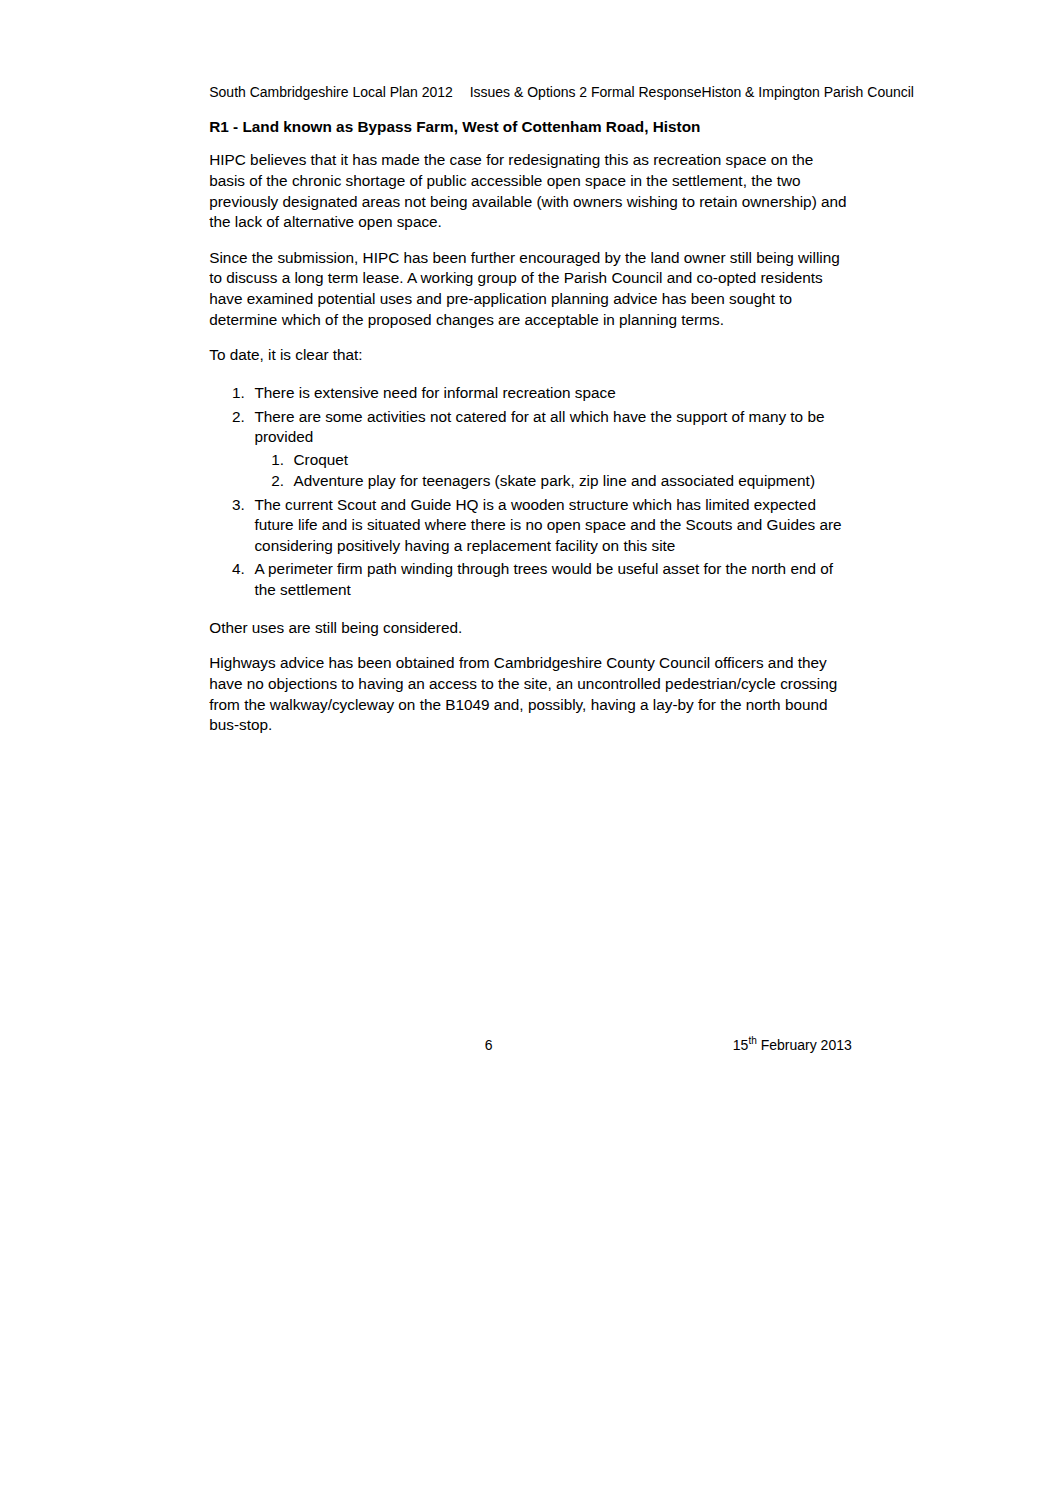South Cambridgeshire Local Plan 2012 Issues & Options 2 Formal Response Histon & Impington Parish Council
R1 - Land known as Bypass Farm, West of Cottenham Road, Histon
HIPC believes that it has made the case for redesignating this as recreation space on the basis of the chronic shortage of public accessible open space in the settlement, the two previously designated areas not being available (with owners wishing to retain ownership) and the lack of alternative open space.
Since the submission, HIPC has been further encouraged by the land owner still being willing to discuss a long term lease. A working group of the Parish Council and co-opted residents have examined potential uses and pre-application planning advice has been sought to determine which of the proposed changes are acceptable in planning terms.
To date, it is clear that:
There is extensive need for informal recreation space
There are some activities not catered for at all which have the support of many to be provided
Croquet
Adventure play for teenagers (skate park, zip line and associated equipment)
The current Scout and Guide HQ is a wooden structure which has limited expected future life and is situated where there is no open space and the Scouts and Guides are considering positively having a replacement facility on this site
A perimeter firm path winding through trees would be useful asset for the north end of the settlement
Other uses are still being considered.
Highways advice has been obtained from Cambridgeshire County Council officers and they have no objections to having an access to the site, an uncontrolled pedestrian/cycle crossing from the walkway/cycleway on the B1049 and, possibly, having a lay-by for the north bound bus-stop.
6 15th February 2013